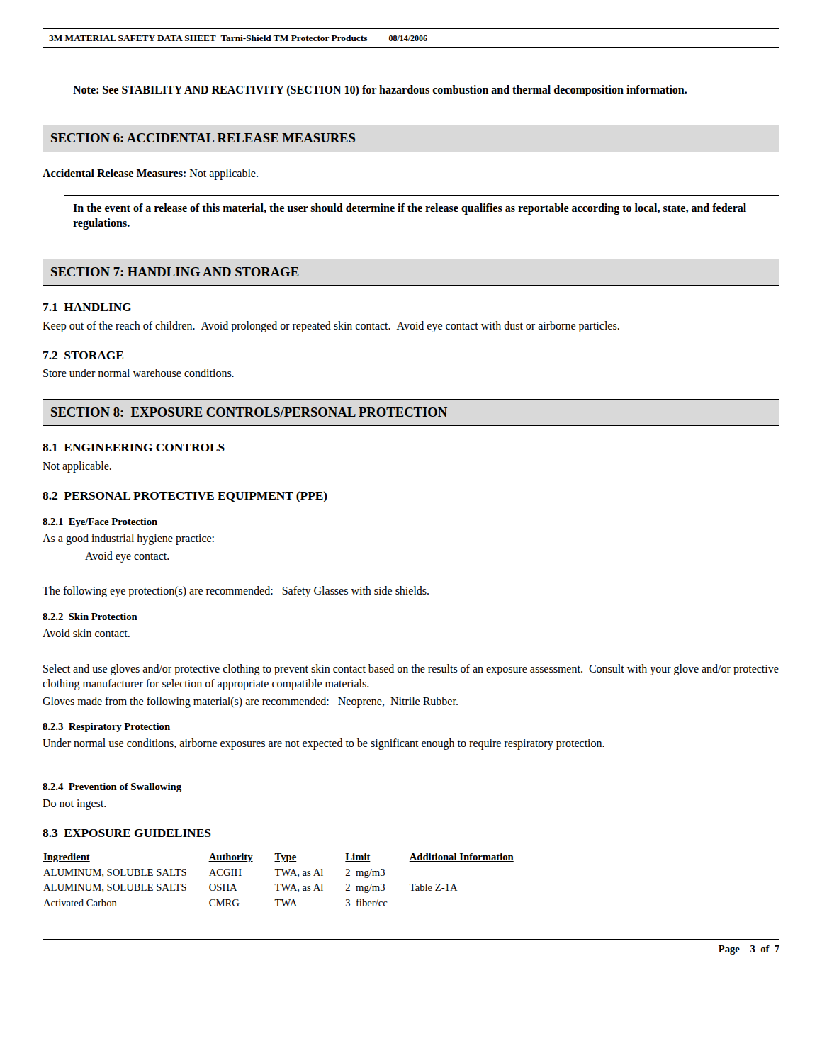3M MATERIAL SAFETY DATA SHEET Tarni-Shield TM Protector Products08/14/2006
Note: See STABILITY AND REACTIVITY (SECTION 10) for hazardous combustion and thermal decomposition information.
SECTION 6: ACCIDENTAL RELEASE MEASURES
Accidental Release Measures: Not applicable.
In the event of a release of this material, the user should determine if the release qualifies as reportable according to local, state, and federal regulations.
SECTION 7: HANDLING AND STORAGE
7.1 HANDLING
Keep out of the reach of children. Avoid prolonged or repeated skin contact. Avoid eye contact with dust or airborne particles.
7.2 STORAGE
Store under normal warehouse conditions.
SECTION 8: EXPOSURE CONTROLS/PERSONAL PROTECTION
8.1 ENGINEERING CONTROLS
Not applicable.
8.2 PERSONAL PROTECTIVE EQUIPMENT (PPE)
8.2.1 Eye/Face Protection
As a good industrial hygiene practice:
Avoid eye contact.
The following eye protection(s) are recommended: Safety Glasses with side shields.
8.2.2 Skin Protection
Avoid skin contact.
Select and use gloves and/or protective clothing to prevent skin contact based on the results of an exposure assessment. Consult with your glove and/or protective clothing manufacturer for selection of appropriate compatible materials.
Gloves made from the following material(s) are recommended: Neoprene, Nitrile Rubber.
8.2.3 Respiratory Protection
Under normal use conditions, airborne exposures are not expected to be significant enough to require respiratory protection.
8.2.4 Prevention of Swallowing
Do not ingest.
8.3 EXPOSURE GUIDELINES
| Ingredient | Authority | Type | Limit | Additional Information |
| --- | --- | --- | --- | --- |
| ALUMINUM, SOLUBLE SALTS | ACGIH | TWA, as Al | 2 mg/m3 | |
| ALUMINUM, SOLUBLE SALTS | OSHA | TWA, as Al | 2 mg/m3 | Table Z-1A |
| Activated Carbon | CMRG | TWA | 3 fiber/cc | |
Page 3 of 7